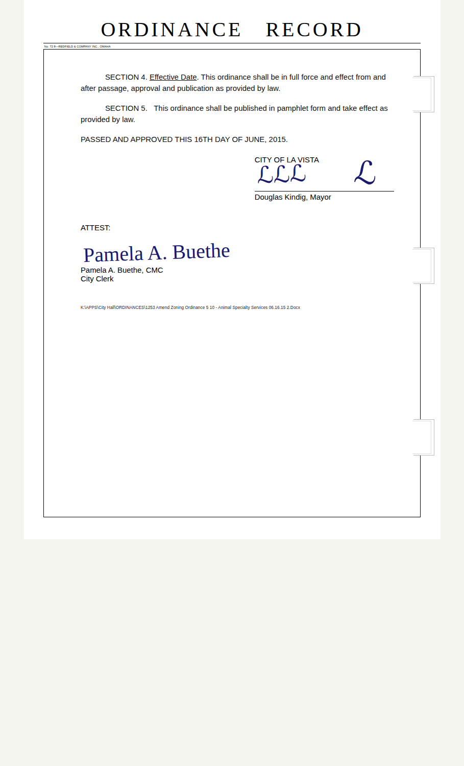ORDINANCE RECORD
No. 72 8—REDFIELD & COMPANY INC., OMAHA
SECTION 4. Effective Date. This ordinance shall be in full force and effect from and after passage, approval and publication as provided by law.
SECTION 5. This ordinance shall be published in pamphlet form and take effect as provided by law.
PASSED AND APPROVED THIS 16TH DAY OF JUNE, 2015.
CITY OF LA VISTA
ℒℒℒ ℒ
Douglas Kindig, Mayor
ATTEST:
Pamela A. Buethe
Pamela A. Buethe, CMC
City Clerk
K:\APPS\City Hall\ORDINANCES\1253 Amend Zoning Ordinance 5 10 - Animal Specialty Services 06.16.15 2.Docx